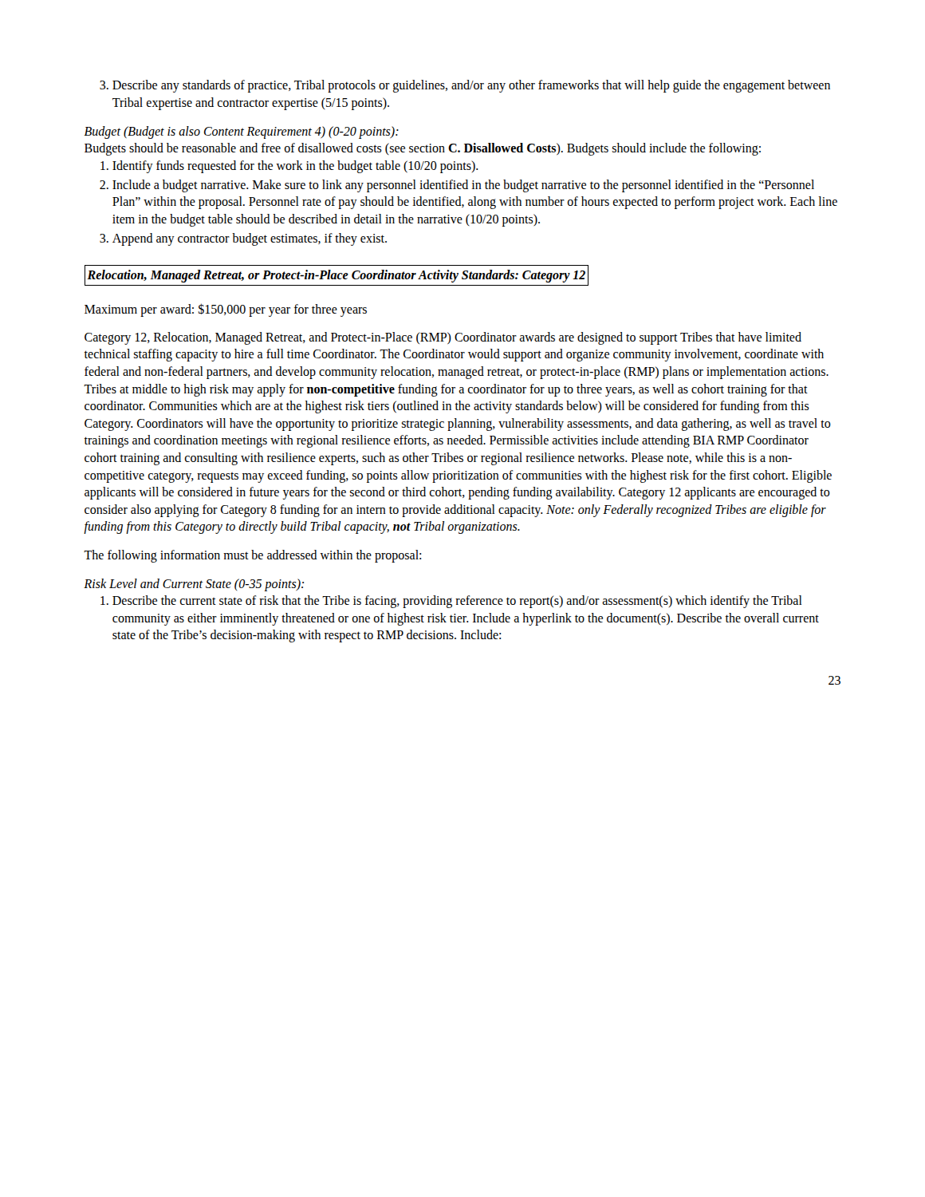Describe any standards of practice, Tribal protocols or guidelines, and/or any other frameworks that will help guide the engagement between Tribal expertise and contractor expertise (5/15 points).
Budget (Budget is also Content Requirement 4) (0-20 points):
Budgets should be reasonable and free of disallowed costs (see section C. Disallowed Costs). Budgets should include the following:
Identify funds requested for the work in the budget table (10/20 points).
Include a budget narrative. Make sure to link any personnel identified in the budget narrative to the personnel identified in the “Personnel Plan” within the proposal. Personnel rate of pay should be identified, along with number of hours expected to perform project work. Each line item in the budget table should be described in detail in the narrative (10/20 points).
Append any contractor budget estimates, if they exist.
Relocation, Managed Retreat, or Protect-in-Place Coordinator Activity Standards: Category 12
Maximum per award: $150,000 per year for three years
Category 12, Relocation, Managed Retreat, and Protect-in-Place (RMP) Coordinator awards are designed to support Tribes that have limited technical staffing capacity to hire a full time Coordinator. The Coordinator would support and organize community involvement, coordinate with federal and non-federal partners, and develop community relocation, managed retreat, or protect-in-place (RMP) plans or implementation actions. Tribes at middle to high risk may apply for non-competitive funding for a coordinator for up to three years, as well as cohort training for that coordinator. Communities which are at the highest risk tiers (outlined in the activity standards below) will be considered for funding from this Category. Coordinators will have the opportunity to prioritize strategic planning, vulnerability assessments, and data gathering, as well as travel to trainings and coordination meetings with regional resilience efforts, as needed. Permissible activities include attending BIA RMP Coordinator cohort training and consulting with resilience experts, such as other Tribes or regional resilience networks. Please note, while this is a non-competitive category, requests may exceed funding, so points allow prioritization of communities with the highest risk for the first cohort. Eligible applicants will be considered in future years for the second or third cohort, pending funding availability. Category 12 applicants are encouraged to consider also applying for Category 8 funding for an intern to provide additional capacity. Note: only Federally recognized Tribes are eligible for funding from this Category to directly build Tribal capacity, not Tribal organizations.
The following information must be addressed within the proposal:
Risk Level and Current State (0-35 points):
Describe the current state of risk that the Tribe is facing, providing reference to report(s) and/or assessment(s) which identify the Tribal community as either imminently threatened or one of highest risk tier. Include a hyperlink to the document(s). Describe the overall current state of the Tribe’s decision-making with respect to RMP decisions. Include:
23